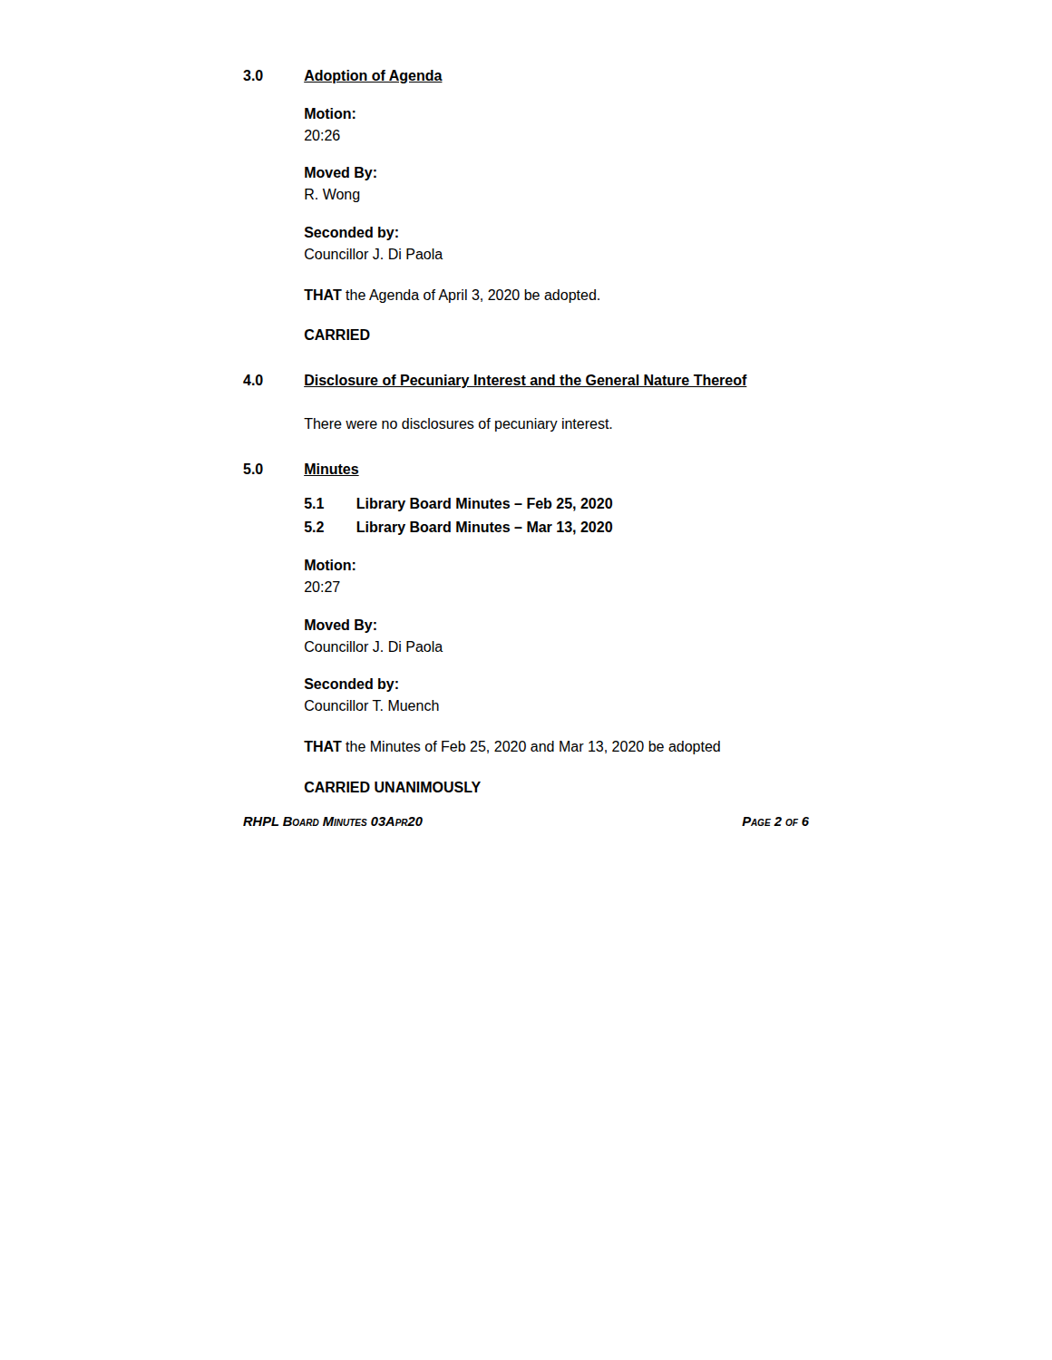3.0
Adoption of Agenda
Motion:
20:26
Moved By:
R. Wong
Seconded by:
Councillor J. Di Paola
THAT the Agenda of April 3, 2020 be adopted.
CARRIED
4.0
Disclosure of Pecuniary Interest and the General Nature Thereof
There were no disclosures of pecuniary interest.
5.0
Minutes
5.1
Library Board Minutes – Feb 25, 2020
5.2
Library Board Minutes – Mar 13, 2020
Motion:
20:27
Moved By:
Councillor J. Di Paola
Seconded by:
Councillor T. Muench
THAT the Minutes of Feb 25, 2020 and Mar 13, 2020 be adopted
CARRIED UNANIMOUSLY
RHPL Board Minutes 03Apr20
Page 2 of 6